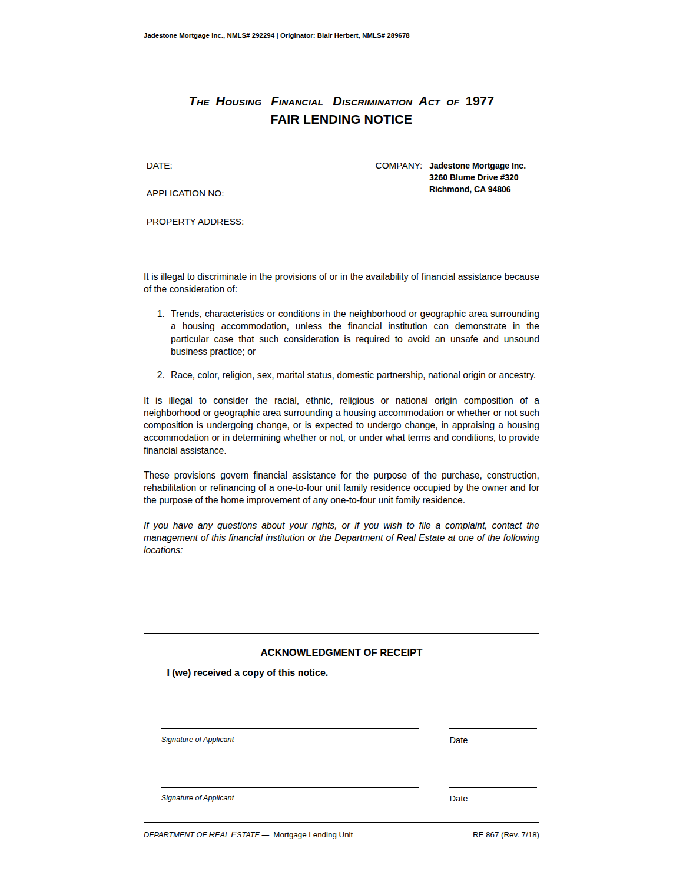Jadestone Mortgage Inc., NMLS# 292294 | Originator: Blair Herbert, NMLS# 289678
THE HOUSING FINANCIAL DISCRIMINATION ACT OF 1977
FAIR LENDING NOTICE
DATE:
APPLICATION NO:
PROPERTY ADDRESS:
COMPANY:
Jadestone Mortgage Inc.
3260 Blume Drive #320
Richmond, CA 94806
It is illegal to discriminate in the provisions of or in the availability of financial assistance because of the consideration of:
Trends, characteristics or conditions in the neighborhood or geographic area surrounding a housing accommodation, unless the financial institution can demonstrate in the particular case that such consideration is required to avoid an unsafe and unsound business practice; or
Race, color, religion, sex, marital status, domestic partnership, national origin or ancestry.
It is illegal to consider the racial, ethnic, religious or national origin composition of a neighborhood or geographic area surrounding a housing accommodation or whether or not such composition is undergoing change, or is expected to undergo change, in appraising a housing accommodation or in determining whether or not, or under what terms and conditions, to provide financial assistance.
These provisions govern financial assistance for the purpose of the purchase, construction, rehabilitation or refinancing of a one-to-four unit family residence occupied by the owner and for the purpose of the home improvement of any one-to-four unit family residence.
If you have any questions about your rights, or if you wish to file a complaint, contact the management of this financial institution or the Department of Real Estate at one of the following locations:
ACKNOWLEDGMENT OF RECEIPT
I (we) received a copy of this notice.
Signature of Applicant
Date
Signature of Applicant
Date
DEPARTMENT OF REAL ESTATE — Mortgage Lending Unit
RE 867 (Rev. 7/18)